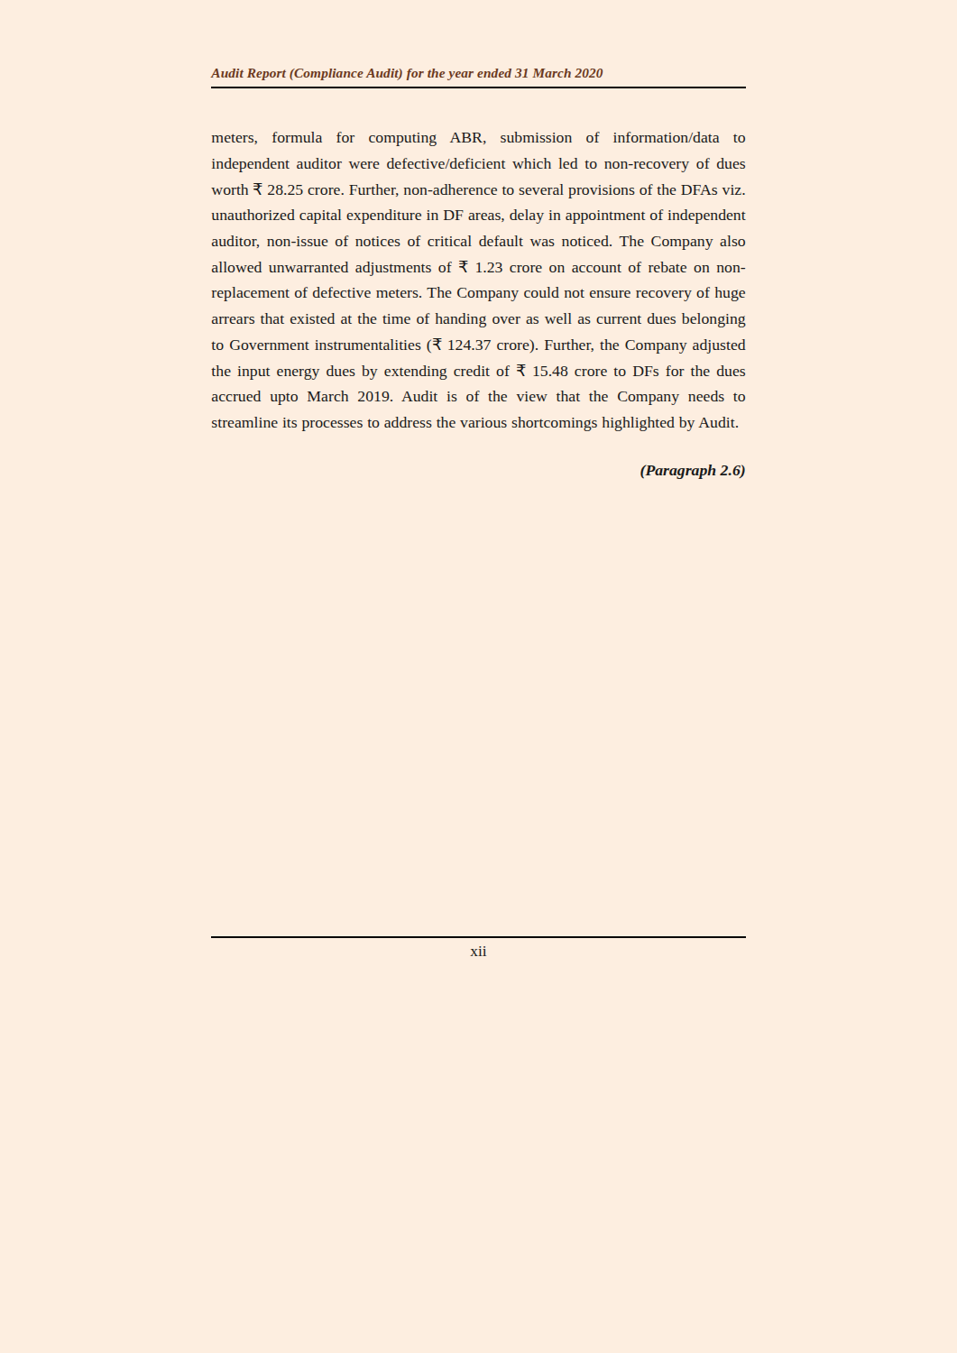Audit Report (Compliance Audit) for the year ended 31 March 2020
meters, formula for computing ABR, submission of information/data to independent auditor were defective/deficient which led to non-recovery of dues worth ₹ 28.25 crore. Further, non-adherence to several provisions of the DFAs viz. unauthorized capital expenditure in DF areas, delay in appointment of independent auditor, non-issue of notices of critical default was noticed. The Company also allowed unwarranted adjustments of ₹ 1.23 crore on account of rebate on non-replacement of defective meters. The Company could not ensure recovery of huge arrears that existed at the time of handing over as well as current dues belonging to Government instrumentalities (₹ 124.37 crore). Further, the Company adjusted the input energy dues by extending credit of ₹ 15.48 crore to DFs for the dues accrued upto March 2019. Audit is of the view that the Company needs to streamline its processes to address the various shortcomings highlighted by Audit.
(Paragraph 2.6)
xii